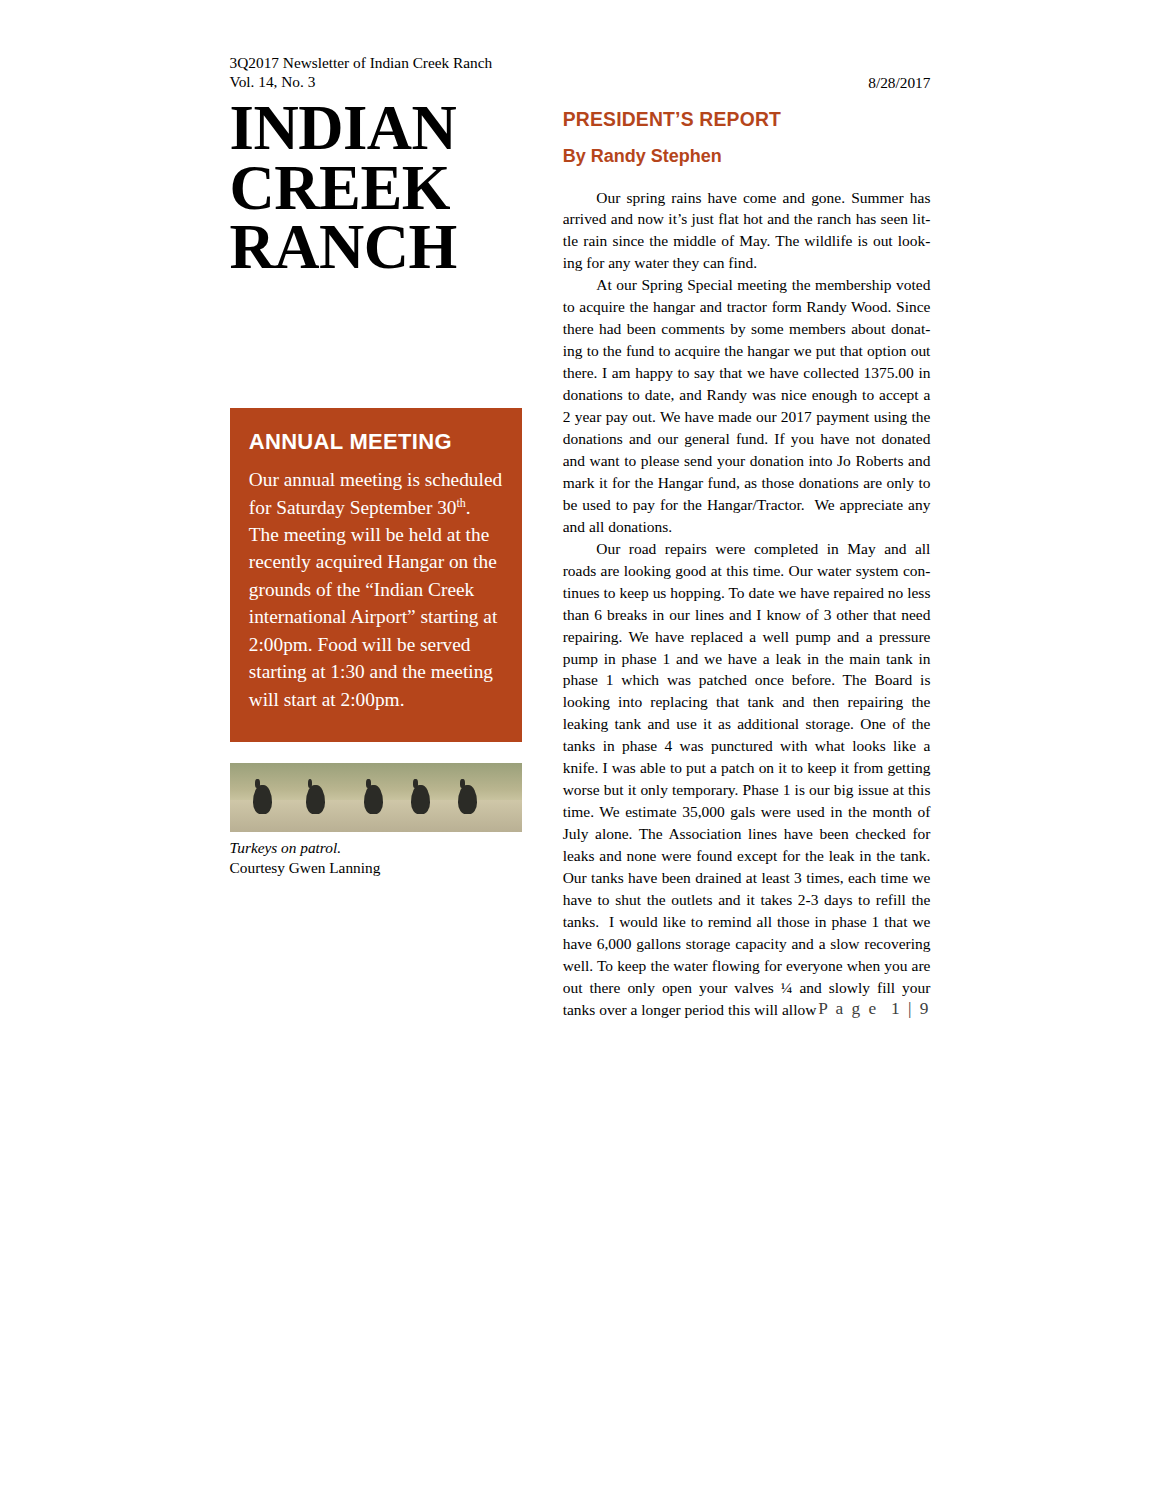3Q2017 Newsletter of Indian Creek Ranch
Vol. 14, No. 3
8/28/2017
INDIAN
CREEK
RANCH
ANNUAL MEETING
Our annual meeting is scheduled for Saturday September 30th. The meeting will be held at the recently acquired Hangar on the grounds of the “Indian Creek international Airport” starting at 2:00pm. Food will be served starting at 1:30 and the meeting will start at 2:00pm.
Turkeys on patrol.
Courtesy Gwen Lanning
PRESIDENT’S REPORT
By Randy Stephen
Our spring rains have come and gone. Summer has arrived and now it’s just flat hot and the ranch has seen little rain since the middle of May. The wildlife is out looking for any water they can find.
At our Spring Special meeting the membership voted to acquire the hangar and tractor form Randy Wood. Since there had been comments by some members about donating to the fund to acquire the hangar we put that option out there. I am happy to say that we have collected 1375.00 in donations to date, and Randy was nice enough to accept a 2 year pay out. We have made our 2017 payment using the donations and our general fund. If you have not donated and want to please send your donation into Jo Roberts and mark it for the Hangar fund, as those donations are only to be used to pay for the Hangar/Tractor. We appreciate any and all donations.
Our road repairs were completed in May and all roads are looking good at this time. Our water system continues to keep us hopping. To date we have repaired no less than 6 breaks in our lines and I know of 3 other that need repairing. We have replaced a well pump and a pressure pump in phase 1 and we have a leak in the main tank in phase 1 which was patched once before. The Board is looking into replacing that tank and then repairing the leaking tank and use it as additional storage. One of the tanks in phase 4 was punctured with what looks like a knife. I was able to put a patch on it to keep it from getting worse but it only temporary. Phase 1 is our big issue at this time. We estimate 35,000 gals were used in the month of July alone. The Association lines have been checked for leaks and none were found except for the leak in the tank. Our tanks have been drained at least 3 times, each time we have to shut the outlets and it takes 2-3 days to refill the tanks. I would like to remind all those in phase 1 that we have 6,000 gallons storage capacity and a slow recovering well. To keep the water flowing for everyone when you are out there only open your valves ¼ and slowly fill your tanks over a longer period this will allow
P a g e 1 | 9